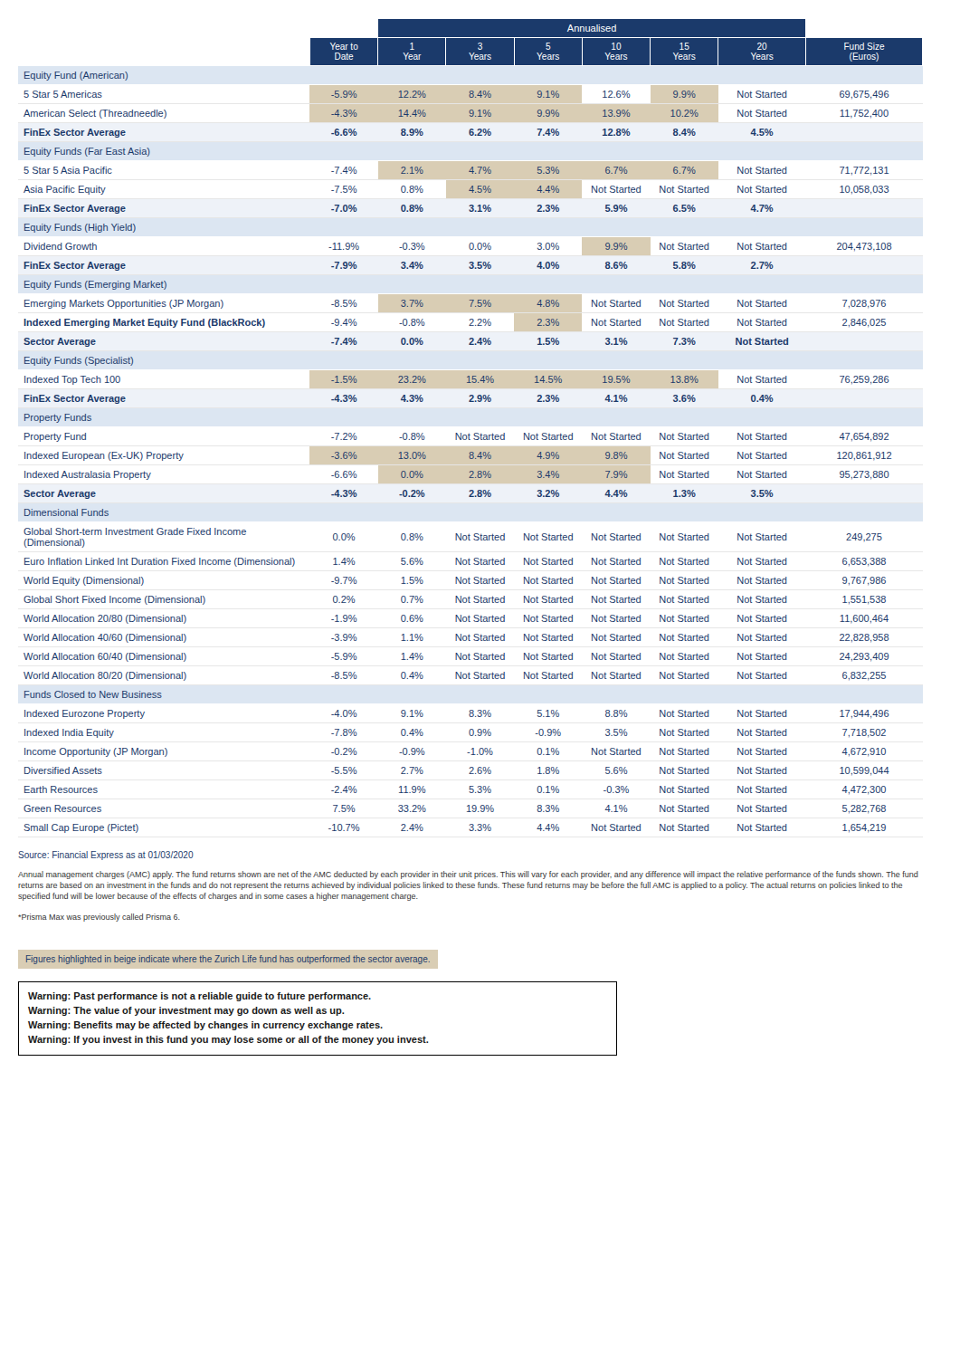| | | Annualised | |
| --- | --- | --- | --- |
| | Year to Date | 1 Year | 3 Years | 5 Years | 10 Years | 15 Years | 20 Years | Fund Size (Euros) |
| Equity Fund (American) |
| 5 Star 5 Americas | -5.9% | 12.2% | 8.4% | 9.1% | 12.6% | 9.9% | Not Started | 69,675,496 |
| American Select (Threadneedle) | -4.3% | 14.4% | 9.1% | 9.9% | 13.9% | 10.2% | Not Started | 11,752,400 |
| FinEx Sector Average | -6.6% | 8.9% | 6.2% | 7.4% | 12.8% | 8.4% | 4.5% | |
| Equity Funds (Far East Asia) |
| 5 Star 5 Asia Pacific | -7.4% | 2.1% | 4.7% | 5.3% | 6.7% | 6.7% | Not Started | 71,772,131 |
| Asia Pacific Equity | -7.5% | 0.8% | 4.5% | 4.4% | Not Started | Not Started | Not Started | 10,058,033 |
| FinEx Sector Average | -7.0% | 0.8% | 3.1% | 2.3% | 5.9% | 6.5% | 4.7% | |
| Equity Funds (High Yield) |
| Dividend Growth | -11.9% | -0.3% | 0.0% | 3.0% | 9.9% | Not Started | Not Started | 204,473,108 |
| FinEx Sector Average | -7.9% | 3.4% | 3.5% | 4.0% | 8.6% | 5.8% | 2.7% | |
| Equity Funds (Emerging Market) |
| Emerging Markets Opportunities (JP Morgan) | -8.5% | 3.7% | 7.5% | 4.8% | Not Started | Not Started | Not Started | 7,028,976 |
| Indexed Emerging Market Equity Fund (BlackRock) | -9.4% | -0.8% | 2.2% | 2.3% | Not Started | Not Started | Not Started | 2,846,025 |
| Sector Average | -7.4% | 0.0% | 2.4% | 1.5% | 3.1% | 7.3% | Not Started | |
| Equity Funds (Specialist) |
| Indexed Top Tech 100 | -1.5% | 23.2% | 15.4% | 14.5% | 19.5% | 13.8% | Not Started | 76,259,286 |
| FinEx Sector Average | -4.3% | 4.3% | 2.9% | 2.3% | 4.1% | 3.6% | 0.4% | |
| Property Funds |
| Property Fund | -7.2% | -0.8% | Not Started | Not Started | Not Started | Not Started | Not Started | 47,654,892 |
| Indexed European (Ex-UK) Property | -3.6% | 13.0% | 8.4% | 4.9% | 9.8% | Not Started | Not Started | 120,861,912 |
| Indexed Australasia Property | -6.6% | 0.0% | 2.8% | 3.4% | 7.9% | Not Started | Not Started | 95,273,880 |
| Sector Average | -4.3% | -0.2% | 2.8% | 3.2% | 4.4% | 1.3% | 3.5% | |
| Dimensional Funds |
| Global Short-term Investment Grade Fixed Income (Dimensional) | 0.0% | 0.8% | Not Started | Not Started | Not Started | Not Started | Not Started | 249,275 |
| Euro Inflation Linked Int Duration Fixed Income (Dimensional) | 1.4% | 5.6% | Not Started | Not Started | Not Started | Not Started | Not Started | 6,653,388 |
| World Equity (Dimensional) | -9.7% | 1.5% | Not Started | Not Started | Not Started | Not Started | Not Started | 9,767,986 |
| Global Short Fixed Income (Dimensional) | 0.2% | 0.7% | Not Started | Not Started | Not Started | Not Started | Not Started | 1,551,538 |
| World Allocation 20/80 (Dimensional) | -1.9% | 0.6% | Not Started | Not Started | Not Started | Not Started | Not Started | 11,600,464 |
| World Allocation 40/60 (Dimensional) | -3.9% | 1.1% | Not Started | Not Started | Not Started | Not Started | Not Started | 22,828,958 |
| World Allocation 60/40 (Dimensional) | -5.9% | 1.4% | Not Started | Not Started | Not Started | Not Started | Not Started | 24,293,409 |
| World Allocation 80/20 (Dimensional) | -8.5% | 0.4% | Not Started | Not Started | Not Started | Not Started | Not Started | 6,832,255 |
| Funds Closed to New Business |
| Indexed Eurozone Property | -4.0% | 9.1% | 8.3% | 5.1% | 8.8% | Not Started | Not Started | 17,944,496 |
| Indexed India Equity | -7.8% | 0.4% | 0.9% | -0.9% | 3.5% | Not Started | Not Started | 7,718,502 |
| Income Opportunity (JP Morgan) | -0.2% | -0.9% | -1.0% | 0.1% | Not Started | Not Started | Not Started | 4,672,910 |
| Diversified Assets | -5.5% | 2.7% | 2.6% | 1.8% | 5.6% | Not Started | Not Started | 10,599,044 |
| Earth Resources | -2.4% | 11.9% | 5.3% | 0.1% | -0.3% | Not Started | Not Started | 4,472,300 |
| Green Resources | 7.5% | 33.2% | 19.9% | 8.3% | 4.1% | Not Started | Not Started | 5,282,768 |
| Small Cap Europe (Pictet) | -10.7% | 2.4% | 3.3% | 4.4% | Not Started | Not Started | Not Started | 1,654,219 |
Source: Financial Express as at 01/03/2020
Annual management charges (AMC) apply. The fund returns shown are net of the AMC deducted by each provider in their unit prices. This will vary for each provider, and any difference will impact the relative performance of the funds shown. The fund returns are based on an investment in the funds and do not represent the returns achieved by individual policies linked to these funds. These fund returns may be before the full AMC is applied to a policy. The actual returns on policies linked to the specified fund will be lower because of the effects of charges and in some cases a higher management charge.
*Prisma Max was previously called Prisma 6.
Figures highlighted in beige indicate where the Zurich Life fund has outperformed the sector average.
Warning: Past performance is not a reliable guide to future performance.
Warning: The value of your investment may go down as well as up.
Warning: Benefits may be affected by changes in currency exchange rates.
Warning: If you invest in this fund you may lose some or all of the money you invest.